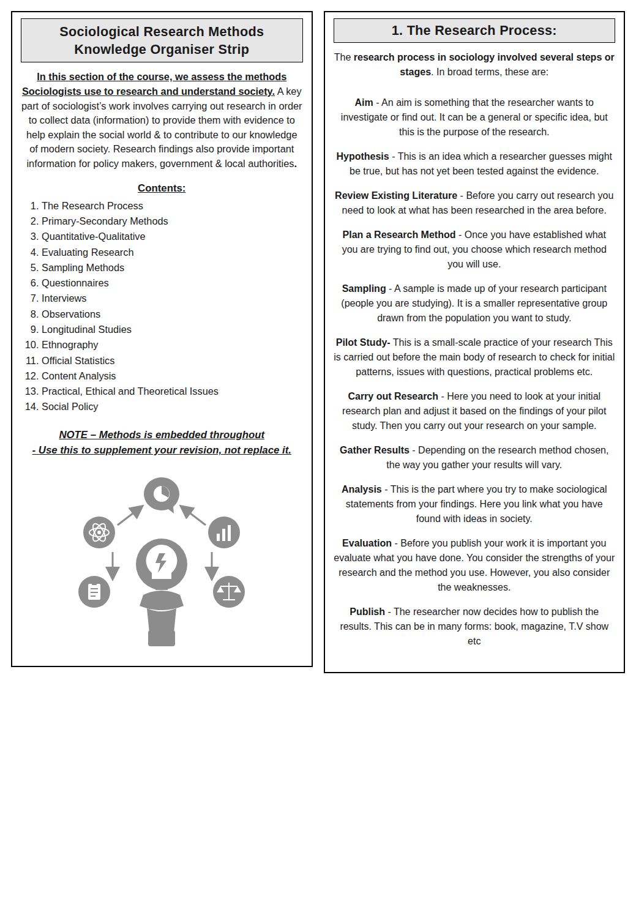Sociological Research Methods
Knowledge Organiser Strip
In this section of the course, we assess the methods Sociologists use to research and understand society. A key part of sociologist’s work involves carrying out research in order to collect data (information) to provide them with evidence to help explain the social world & to contribute to our knowledge of modern society. Research findings also provide important information for policy makers, government & local authorities.
Contents:
The Research Process
Primary-Secondary Methods
Quantitative-Qualitative
Evaluating Research
Sampling Methods
Questionnaires
Interviews
Observations
Longitudinal Studies
Ethnography
Official Statistics
Content Analysis
Practical, Ethical and Theoretical Issues
Social Policy
NOTE – Methods is embedded throughout
- Use this to supplement your revision, not replace it.
1. The Research Process:
The research process in sociology involved several steps or stages. In broad terms, these are:
Aim - An aim is something that the researcher wants to investigate or find out. It can be a general or specific idea, but this is the purpose of the research.
Hypothesis - This is an idea which a researcher guesses might be true, but has not yet been tested against the evidence.
Review Existing Literature - Before you carry out research you need to look at what has been researched in the area before.
Plan a Research Method - Once you have established what you are trying to find out, you choose which research method you will use.
Sampling - A sample is made up of your research participant (people you are studying). It is a smaller representative group drawn from the population you want to study.
Pilot Study- This is a small-scale practice of your research This is carried out before the main body of research to check for initial patterns, issues with questions, practical problems etc.
Carry out Research - Here you need to look at your initial research plan and adjust it based on the findings of your pilot study. Then you carry out your research on your sample.
Gather Results - Depending on the research method chosen, the way you gather your results will vary.
Analysis - This is the part where you try to make sociological statements from your findings. Here you link what you have found with ideas in society.
Evaluation - Before you publish your work it is important you evaluate what you have done. You consider the strengths of your research and the method you use. However, you also consider the weaknesses.
Publish - The researcher now decides how to publish the results. This can be in many forms: book, magazine, T.V show etc